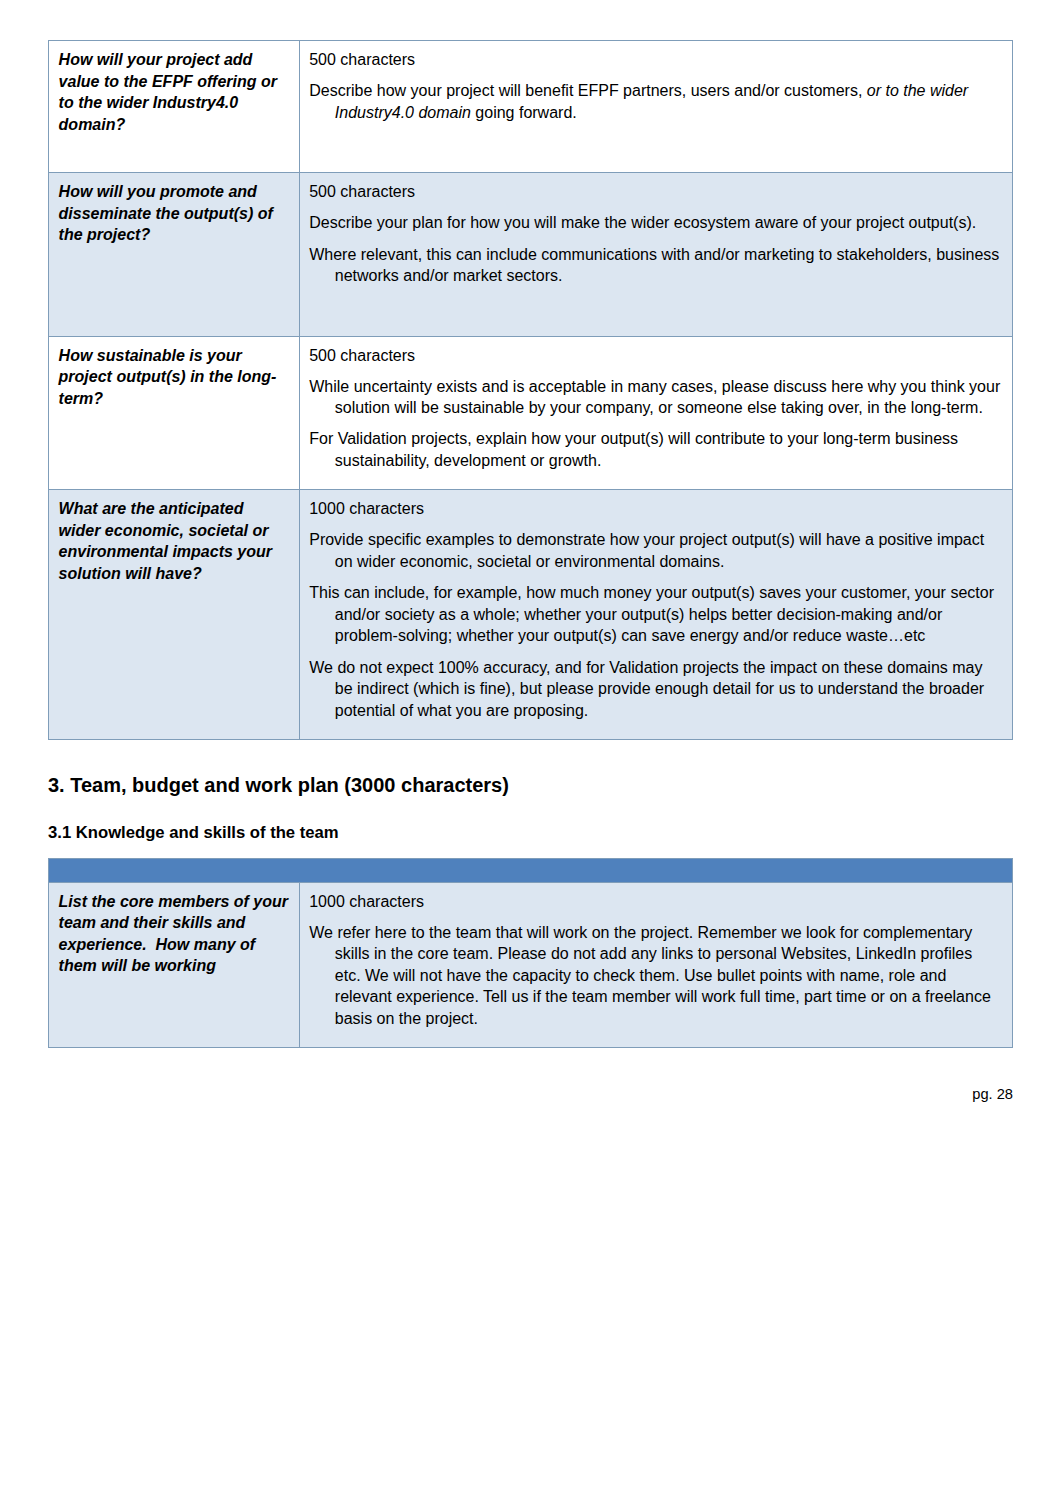| How will your project add value to the EFPF offering or to the wider Industry4.0 domain? | 500 characters Describe how your project will benefit EFPF partners, users and/or customers, or to the wider Industry4.0 domain going forward. |
| How will you promote and disseminate the output(s) of the project? | 500 characters Describe your plan for how you will make the wider ecosystem aware of your project output(s). Where relevant, this can include communications with and/or marketing to stakeholders, business networks and/or market sectors. |
| How sustainable is your project output(s) in the long-term? | 500 characters While uncertainty exists and is acceptable in many cases, please discuss here why you think your solution will be sustainable by your company, or someone else taking over, in the long-term. For Validation projects, explain how your output(s) will contribute to your long-term business sustainability, development or growth. |
| What are the anticipated wider economic, societal or environmental impacts your solution will have? | 1000 characters Provide specific examples to demonstrate how your project output(s) will have a positive impact on wider economic, societal or environmental domains. This can include, for example, how much money your output(s) saves your customer, your sector and/or society as a whole; whether your output(s) helps better decision-making and/or problem-solving; whether your output(s) can save energy and/or reduce waste…etc We do not expect 100% accuracy, and for Validation projects the impact on these domains may be indirect (which is fine), but please provide enough detail for us to understand the broader potential of what you are proposing. |
3. Team, budget and work plan (3000 characters)
3.1 Knowledge and skills of the team
| List the core members of your team and their skills and experience. How many of them will be working | 1000 characters We refer here to the team that will work on the project. Remember we look for complementary skills in the core team. Please do not add any links to personal Websites, LinkedIn profiles etc. We will not have the capacity to check them. Use bullet points with name, role and relevant experience. Tell us if the team member will work full time, part time or on a freelance basis on the project. |
pg. 28